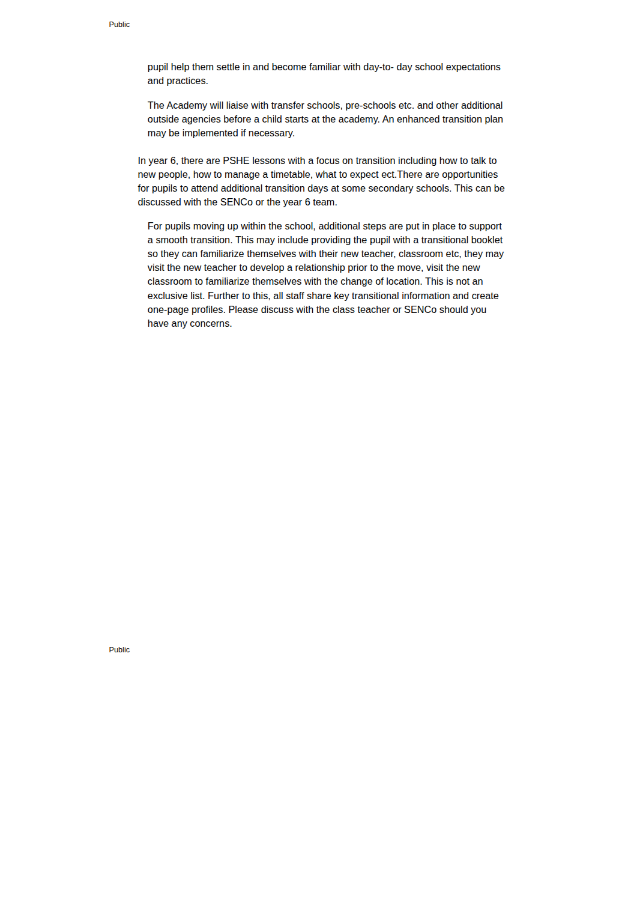Public
pupil help them settle in and become familiar with day-to- day school expectations and practices.
The Academy will liaise with transfer schools, pre-schools etc. and other additional outside agencies before a child starts at the academy. An enhanced transition plan may be implemented if necessary.
In year 6, there are PSHE lessons with a focus on transition including how to talk to new people, how to manage a timetable, what to expect ect.There are opportunities for pupils to attend additional transition days at some secondary schools. This can be discussed with the SENCo or the year 6 team.
For pupils moving up within the school, additional steps are put in place to support a smooth transition. This may include providing the pupil with a transitional booklet so they can familiarize themselves with their new teacher, classroom etc, they may visit the new teacher to develop a relationship prior to the move, visit the new classroom to familiarize themselves with the change of location. This is not an exclusive list. Further to this, all staff share key transitional information and create one-page profiles. Please discuss with the class teacher or SENCo should you have any concerns.
Public